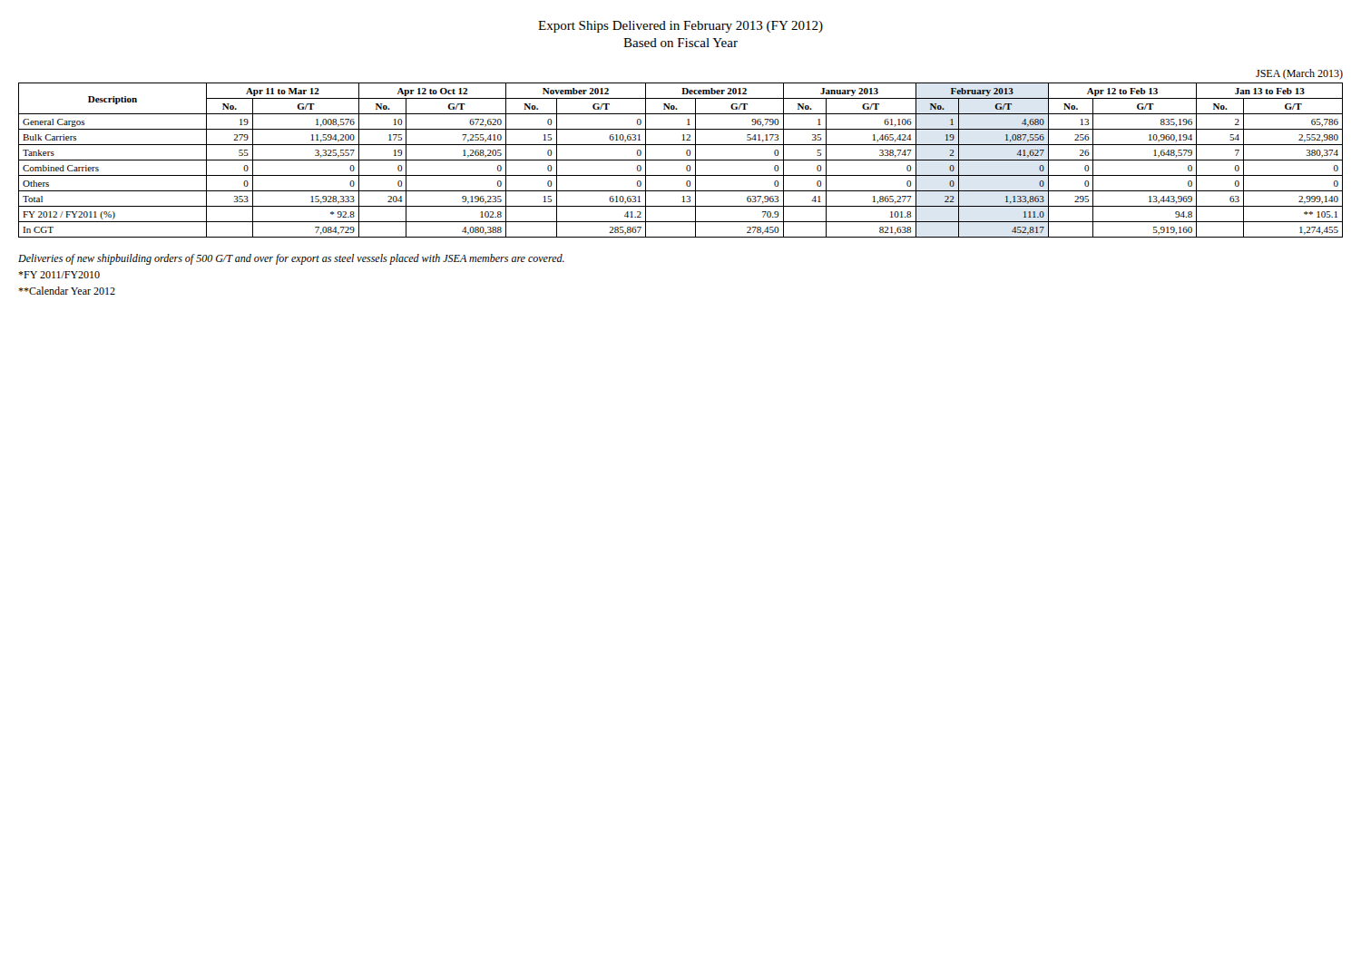Export Ships Delivered in February 2013 (FY 2012)
Based on Fiscal Year
JSEA (March 2013)
| Description | Apr 11 to Mar 12 | Apr 12 to Oct 12 | November 2012 | December 2012 | January 2013 | February 2013 | Apr 12 to Feb 13 | Jan 13 to Feb 13 |
| --- | --- | --- | --- | --- | --- | --- | --- | --- |
| No. | G/T | No. | G/T | No. | G/T | No. | G/T | No. | G/T | No. | G/T | No. | G/T | No. | G/T |
| General Cargos | 19 | 1,008,576 | 10 | 672,620 | 0 | 0 | 1 | 96,790 | 1 | 61,106 | 1 | 4,680 | 13 | 835,196 | 2 | 65,786 |
| Bulk Carriers | 279 | 11,594,200 | 175 | 7,255,410 | 15 | 610,631 | 12 | 541,173 | 35 | 1,465,424 | 19 | 1,087,556 | 256 | 10,960,194 | 54 | 2,552,980 |
| Tankers | 55 | 3,325,557 | 19 | 1,268,205 | 0 | 0 | 0 | 0 | 5 | 338,747 | 2 | 41,627 | 26 | 1,648,579 | 7 | 380,374 |
| Combined Carriers | 0 | 0 | 0 | 0 | 0 | 0 | 0 | 0 | 0 | 0 | 0 | 0 | 0 | 0 | 0 | 0 |
| Others | 0 | 0 | 0 | 0 | 0 | 0 | 0 | 0 | 0 | 0 | 0 | 0 | 0 | 0 | 0 | 0 |
| Total | 353 | 15,928,333 | 204 | 9,196,235 | 15 | 610,631 | 13 | 637,963 | 41 | 1,865,277 | 22 | 1,133,863 | 295 | 13,443,969 | 63 | 2,999,140 |
| FY 2012 / FY2011 (%) | | * 92.8 | | 102.8 | | 41.2 | | 70.9 | | 101.8 | | 111.0 | | 94.8 | | ** 105.1 |
| In CGT | | 7,084,729 | | 4,080,388 | | 285,867 | | 278,450 | | 821,638 | | 452,817 | | 5,919,160 | | 1,274,455 |
Deliveries of new shipbuilding orders of 500 G/T and over for export as steel vessels placed with JSEA members are covered.
*FY 2011/FY2010
**Calendar Year 2012